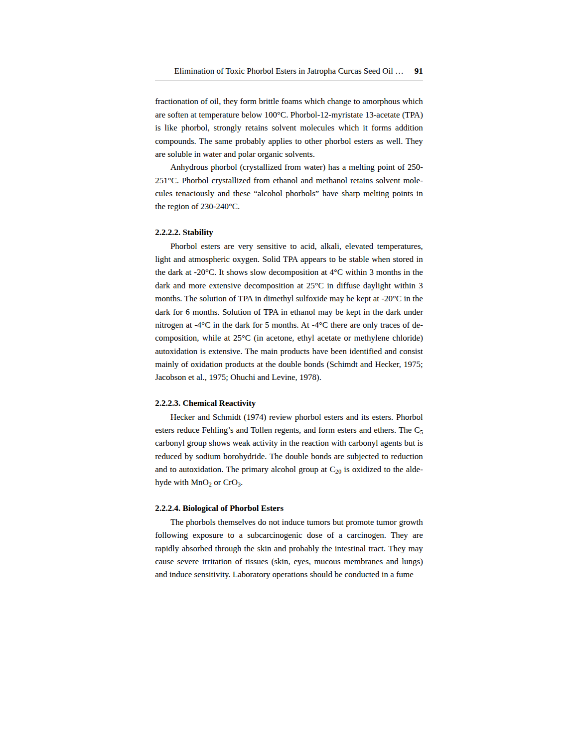Elimination of Toxic Phorbol Esters in Jatropha Curcas Seed Oil … 91
fractionation of oil, they form brittle foams which change to amorphous which are soften at temperature below 100°C. Phorbol-12-myristate 13-acetate (TPA) is like phorbol, strongly retains solvent molecules which it forms addition compounds. The same probably applies to other phorbol esters as well. They are soluble in water and polar organic solvents.
Anhydrous phorbol (crystallized from water) has a melting point of 250-251°C. Phorbol crystallized from ethanol and methanol retains solvent molecules tenaciously and these “alcohol phorbols” have sharp melting points in the region of 230-240°C.
2.2.2.2. Stability
Phorbol esters are very sensitive to acid, alkali, elevated temperatures, light and atmospheric oxygen. Solid TPA appears to be stable when stored in the dark at -20°C. It shows slow decomposition at 4°C within 3 months in the dark and more extensive decomposition at 25°C in diffuse daylight within 3 months. The solution of TPA in dimethyl sulfoxide may be kept at -20°C in the dark for 6 months. Solution of TPA in ethanol may be kept in the dark under nitrogen at -4°C in the dark for 5 months. At -4°C there are only traces of decomposition, while at 25°C (in acetone, ethyl acetate or methylene chloride) autoxidation is extensive. The main products have been identified and consist mainly of oxidation products at the double bonds (Schimdt and Hecker, 1975; Jacobson et al., 1975; Ohuchi and Levine, 1978).
2.2.2.3. Chemical Reactivity
Hecker and Schmidt (1974) review phorbol esters and its esters. Phorbol esters reduce Fehling’s and Tollen regents, and form esters and ethers. The C5 carbonyl group shows weak activity in the reaction with carbonyl agents but is reduced by sodium borohydride. The double bonds are subjected to reduction and to autoxidation. The primary alcohol group at C20 is oxidized to the aldehyde with MnO2 or CrO3.
2.2.2.4. Biological of Phorbol Esters
The phorbols themselves do not induce tumors but promote tumor growth following exposure to a subcarcinogenic dose of a carcinogen. They are rapidly absorbed through the skin and probably the intestinal tract. They may cause severe irritation of tissues (skin, eyes, mucous membranes and lungs) and induce sensitivity. Laboratory operations should be conducted in a fume